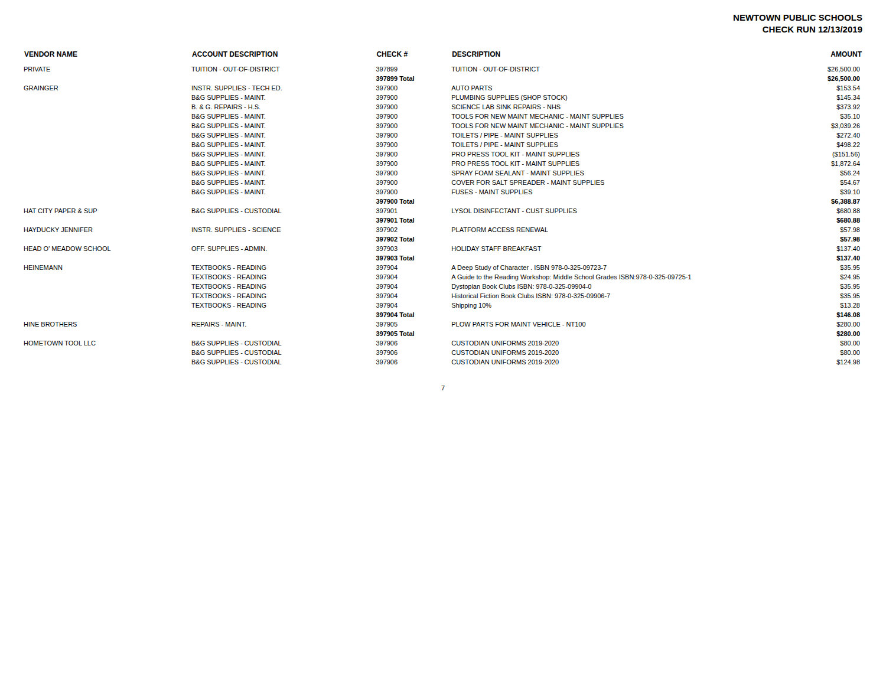NEWTOWN PUBLIC SCHOOLS
CHECK RUN 12/13/2019
| VENDOR NAME | ACCOUNT DESCRIPTION | CHECK # | DESCRIPTION | AMOUNT |
| --- | --- | --- | --- | --- |
| PRIVATE | TUITION - OUT-OF-DISTRICT | 397899 | TUITION - OUT-OF-DISTRICT | $26,500.00 |
| | | 397899 Total | | $26,500.00 |
| GRAINGER | INSTR. SUPPLIES - TECH ED. | 397900 | AUTO PARTS | $153.54 |
| | B&G SUPPLIES - MAINT. | 397900 | PLUMBING SUPPLIES (SHOP STOCK) | $145.34 |
| | B. & G. REPAIRS - H.S. | 397900 | SCIENCE LAB SINK REPAIRS - NHS | $373.92 |
| | B&G SUPPLIES - MAINT. | 397900 | TOOLS FOR NEW MAINT MECHANIC - MAINT SUPPLIES | $35.10 |
| | B&G SUPPLIES - MAINT. | 397900 | TOOLS FOR NEW MAINT MECHANIC - MAINT SUPPLIES | $3,039.26 |
| | B&G SUPPLIES - MAINT. | 397900 | TOILETS / PIPE - MAINT SUPPLIES | $272.40 |
| | B&G SUPPLIES - MAINT. | 397900 | TOILETS / PIPE - MAINT SUPPLIES | $498.22 |
| | B&G SUPPLIES - MAINT. | 397900 | PRO PRESS TOOL KIT - MAINT SUPPLIES | ($151.56) |
| | B&G SUPPLIES - MAINT. | 397900 | PRO PRESS TOOL KIT - MAINT SUPPLIES | $1,872.64 |
| | B&G SUPPLIES - MAINT. | 397900 | SPRAY FOAM SEALANT - MAINT SUPPLIES | $56.24 |
| | B&G SUPPLIES - MAINT. | 397900 | COVER FOR SALT SPREADER - MAINT SUPPLIES | $54.67 |
| | B&G SUPPLIES - MAINT. | 397900 | FUSES - MAINT SUPPLIES | $39.10 |
| | | 397900 Total | | $6,388.87 |
| HAT CITY PAPER & SUP | B&G SUPPLIES - CUSTODIAL | 397901 | LYSOL DISINFECTANT - CUST SUPPLIES | $680.88 |
| | | 397901 Total | | $680.88 |
| HAYDUCKY JENNIFER | INSTR. SUPPLIES - SCIENCE | 397902 | PLATFORM ACCESS RENEWAL | $57.98 |
| | | 397902 Total | | $57.98 |
| HEAD O' MEADOW SCHOOL | OFF. SUPPLIES - ADMIN. | 397903 | HOLIDAY STAFF BREAKFAST | $137.40 |
| | | 397903 Total | | $137.40 |
| HEINEMANN | TEXTBOOKS - READING | 397904 | A Deep Study of Character . ISBN 978-0-325-09723-7 | $35.95 |
| | TEXTBOOKS - READING | 397904 | A Guide to the Reading Workshop: Middle School Grades ISBN:978-0-325-09725-1 | $24.95 |
| | TEXTBOOKS - READING | 397904 | Dystopian Book Clubs ISBN: 978-0-325-09904-0 | $35.95 |
| | TEXTBOOKS - READING | 397904 | Historical Fiction Book Clubs ISBN: 978-0-325-09906-7 | $35.95 |
| | TEXTBOOKS - READING | 397904 | Shipping 10% | $13.28 |
| | | 397904 Total | | $146.08 |
| HINE BROTHERS | REPAIRS - MAINT. | 397905 | PLOW PARTS FOR MAINT VEHICLE - NT100 | $280.00 |
| | | 397905 Total | | $280.00 |
| HOMETOWN TOOL LLC | B&G SUPPLIES - CUSTODIAL | 397906 | CUSTODIAN UNIFORMS 2019-2020 | $80.00 |
| | B&G SUPPLIES - CUSTODIAL | 397906 | CUSTODIAN UNIFORMS 2019-2020 | $80.00 |
| | B&G SUPPLIES - CUSTODIAL | 397906 | CUSTODIAN UNIFORMS 2019-2020 | $124.98 |
7